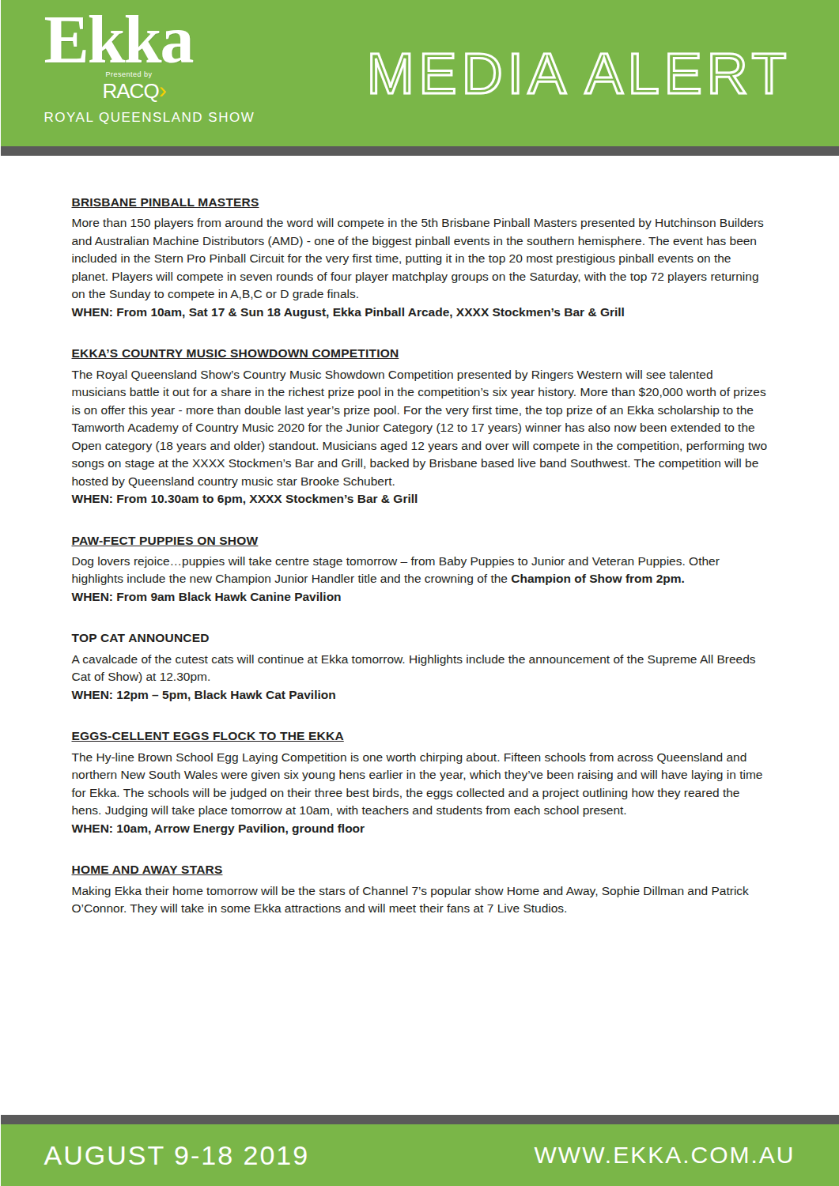Ekka
Presented by
RACQ›
ROYAL QUEENSLAND SHOW
MEDIA ALERT
BRISBANE PINBALL MASTERS
More than 150 players from around the word will compete in the 5th Brisbane Pinball Masters presented by Hutchinson Builders and Australian Machine Distributors (AMD) - one of the biggest pinball events in the southern hemisphere. The event has been included in the Stern Pro Pinball Circuit for the very first time, putting it in the top 20 most prestigious pinball events on the planet. Players will compete in seven rounds of four player matchplay groups on the Saturday, with the top 72 players returning on the Sunday to compete in A,B,C or D grade finals.
WHEN: From 10am, Sat 17 & Sun 18 August, Ekka Pinball Arcade, XXXX Stockmen’s Bar & Grill
EKKA’S COUNTRY MUSIC SHOWDOWN COMPETITION
The Royal Queensland Show’s Country Music Showdown Competition presented by Ringers Western will see talented musicians battle it out for a share in the richest prize pool in the competition’s six year history. More than $20,000 worth of prizes is on offer this year - more than double last year’s prize pool. For the very first time, the top prize of an Ekka scholarship to the Tamworth Academy of Country Music 2020 for the Junior Category (12 to 17 years) winner has also now been extended to the Open category (18 years and older) standout. Musicians aged 12 years and over will compete in the competition, performing two songs on stage at the XXXX Stockmen’s Bar and Grill, backed by Brisbane based live band Southwest. The competition will be hosted by Queensland country music star Brooke Schubert.
WHEN: From 10.30am to 6pm, XXXX Stockmen’s Bar & Grill
PAW-FECT PUPPIES ON SHOW
Dog lovers rejoice…puppies will take centre stage tomorrow – from Baby Puppies to Junior and Veteran Puppies. Other highlights include the new Champion Junior Handler title and the crowning of the Champion of Show from 2pm.
WHEN: From 9am Black Hawk Canine Pavilion
TOP CAT ANNOUNCED
A cavalcade of the cutest cats will continue at Ekka tomorrow. Highlights include the announcement of the Supreme All Breeds Cat of Show) at 12.30pm.
WHEN: 12pm – 5pm, Black Hawk Cat Pavilion
EGGS-CELLENT EGGS FLOCK TO THE EKKA
The Hy-line Brown School Egg Laying Competition is one worth chirping about. Fifteen schools from across Queensland and northern New South Wales were given six young hens earlier in the year, which they’ve been raising and will have laying in time for Ekka. The schools will be judged on their three best birds, the eggs collected and a project outlining how they reared the hens. Judging will take place tomorrow at 10am, with teachers and students from each school present.
WHEN: 10am, Arrow Energy Pavilion, ground floor
HOME AND AWAY STARS
Making Ekka their home tomorrow will be the stars of Channel 7’s popular show Home and Away, Sophie Dillman and Patrick O’Connor. They will take in some Ekka attractions and will meet their fans at 7 Live Studios.
AUGUST 9-18 2019
WWW.EKKA.COM.AU